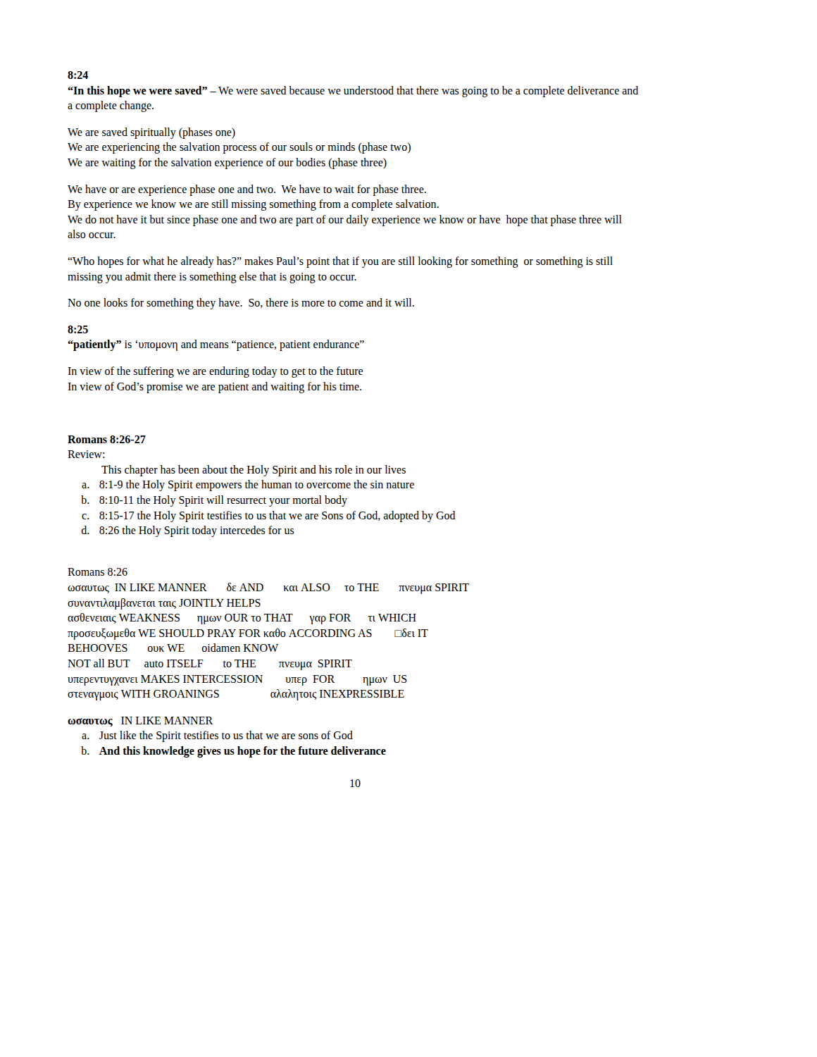8:24
“In this hope we were saved” – We were saved because we understood that there was going to be a complete deliverance and a complete change.
We are saved spiritually (phases one)
We are experiencing the salvation process of our souls or minds (phase two)
We are waiting for the salvation experience of our bodies (phase three)
We have or are experience phase one and two. We have to wait for phase three.
By experience we know we are still missing something from a complete salvation.
We do not have it but since phase one and two are part of our daily experience we know or have hope that phase three will also occur.
“Who hopes for what he already has?” makes Paul’s point that if you are still looking for something or something is still missing you admit there is something else that is going to occur.
No one looks for something they have. So, there is more to come and it will.
8:25
“patiently” is ‘υπομονη and means “patience, patient endurance”
In view of the suffering we are enduring today to get to the future
In view of God’s promise we are patient and waiting for his time.
Romans 8:26-27
Review:
This chapter has been about the Holy Spirit and his role in our lives
8:1-9 the Holy Spirit empowers the human to overcome the sin nature
8:10-11 the Holy Spirit will resurrect your mortal body
8:15-17 the Holy Spirit testifies to us that we are Sons of God, adopted by God
8:26 the Holy Spirit today intercedes for us
Romans 8:26
ωσαυτως IN LIKE MANNER δε AND και ALSO το THE πνευμα SPIRIT
συναντιλαμβανεται ταις JOINTLY HELPS
ασθενειαις WEAKNESS ημων OUR το THAT γαρ FOR τι WHICH
προσευξωμεθα WE SHOULD PRAY FOR καθο ACCORDING AS □δει IT
BEHOOVES ουκ WE oidamen KNOW
NOT all BUT auto ITSELF to THE πνευμα SPIRIT
υπερεντυγχανει MAKES INTERCESSION υπερ FOR ημων US
στεναγμοις WITH GROANINGS αλαλητοις INEXPRESSIBLE
ωσαυτως IN LIKE MANNER
Just like the Spirit testifies to us that we are sons of God
And this knowledge gives us hope for the future deliverance
10